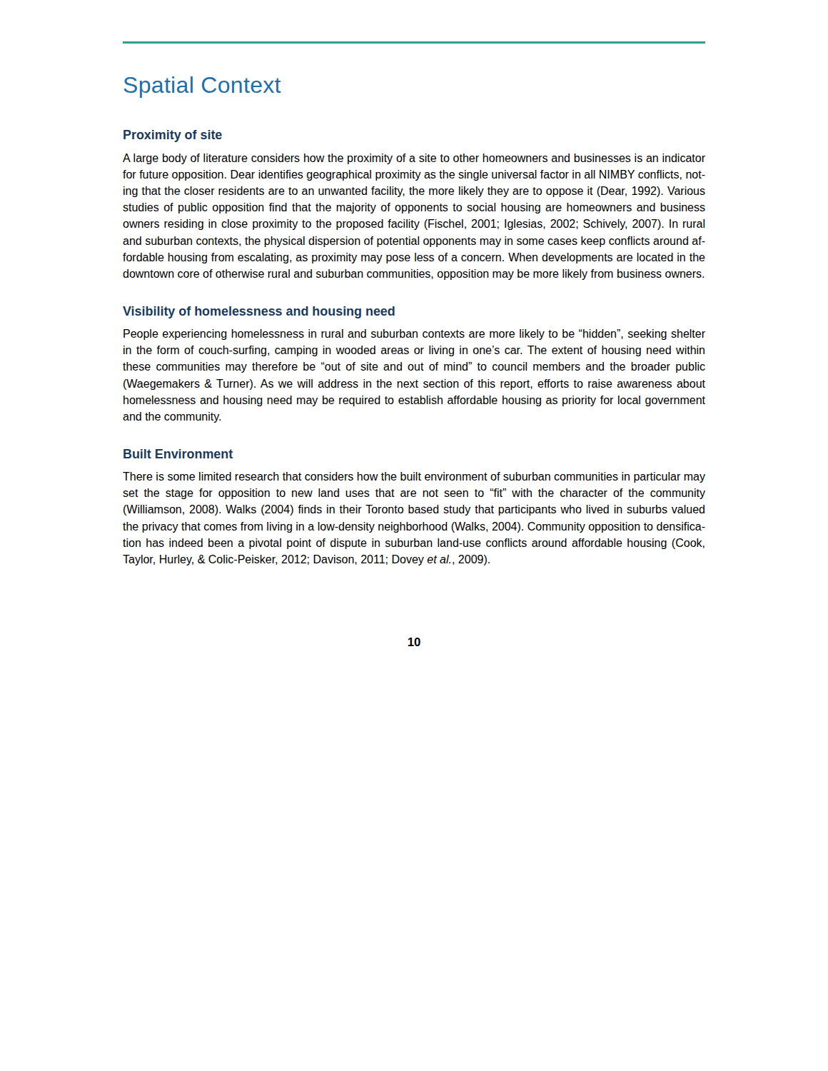Spatial Context
Proximity of site
A large body of literature considers how the proximity of a site to other homeowners and businesses is an indicator for future opposition. Dear identifies geographical proximity as the single universal factor in all NIMBY conflicts, noting that the closer residents are to an unwanted facility, the more likely they are to oppose it (Dear, 1992). Various studies of public opposition find that the majority of opponents to social housing are homeowners and business owners residing in close proximity to the proposed facility (Fischel, 2001; Iglesias, 2002; Schively, 2007). In rural and suburban contexts, the physical dispersion of potential opponents may in some cases keep conflicts around affordable housing from escalating, as proximity may pose less of a concern. When developments are located in the downtown core of otherwise rural and suburban communities, opposition may be more likely from business owners.
Visibility of homelessness and housing need
People experiencing homelessness in rural and suburban contexts are more likely to be “hidden”, seeking shelter in the form of couch-surfing, camping in wooded areas or living in one’s car. The extent of housing need within these communities may therefore be “out of site and out of mind” to council members and the broader public (Waegemakers & Turner). As we will address in the next section of this report, efforts to raise awareness about homelessness and housing need may be required to establish affordable housing as priority for local government and the community.
Built Environment
There is some limited research that considers how the built environment of suburban communities in particular may set the stage for opposition to new land uses that are not seen to “fit” with the character of the community (Williamson, 2008). Walks (2004) finds in their Toronto based study that participants who lived in suburbs valued the privacy that comes from living in a low-density neighborhood (Walks, 2004). Community opposition to densification has indeed been a pivotal point of dispute in suburban land-use conflicts around affordable housing (Cook, Taylor, Hurley, & Colic-Peisker, 2012; Davison, 2011; Dovey et al., 2009).
10